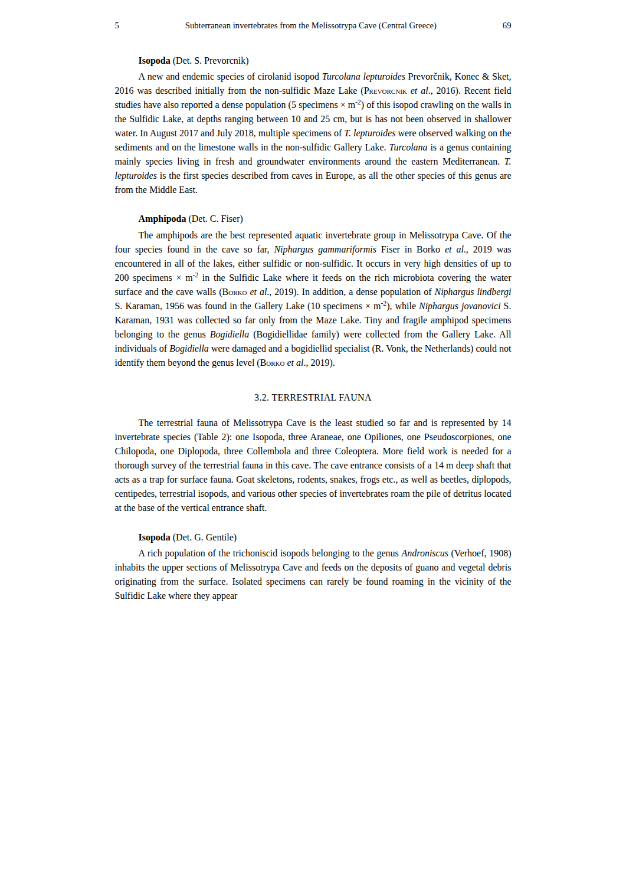5 Subterranean invertebrates from the Melissotrypa Cave (Central Greece) 69
Isopoda (Det. S. Prevorcnik)
A new and endemic species of cirolanid isopod Turcolana lepturoides Prevorčnik, Konec & Sket, 2016 was described initially from the non-sulfidic Maze Lake (Prevorcnik et al., 2016). Recent field studies have also reported a dense population (5 specimens × m-2) of this isopod crawling on the walls in the Sulfidic Lake, at depths ranging between 10 and 25 cm, but is has not been observed in shallower water. In August 2017 and July 2018, multiple specimens of T. lepturoides were observed walking on the sediments and on the limestone walls in the non-sulfidic Gallery Lake. Turcolana is a genus containing mainly species living in fresh and groundwater environments around the eastern Mediterranean. T. lepturoides is the first species described from caves in Europe, as all the other species of this genus are from the Middle East.
Amphipoda (Det. C. Fiser)
The amphipods are the best represented aquatic invertebrate group in Melissotrypa Cave. Of the four species found in the cave so far, Niphargus gammariformis Fiser in Borko et al., 2019 was encountered in all of the lakes, either sulfidic or non-sulfidic. It occurs in very high densities of up to 200 specimens × m-2 in the Sulfidic Lake where it feeds on the rich microbiota covering the water surface and the cave walls (Borko et al., 2019). In addition, a dense population of Niphargus lindbergi S. Karaman, 1956 was found in the Gallery Lake (10 specimens × m-2), while Niphargus jovanovici S. Karaman, 1931 was collected so far only from the Maze Lake. Tiny and fragile amphipod specimens belonging to the genus Bogidiella (Bogidiellidae family) were collected from the Gallery Lake. All individuals of Bogidiella were damaged and a bogidiellid specialist (R. Vonk, the Netherlands) could not identify them beyond the genus level (Borko et al., 2019).
3.2. Terrestrial fauna
The terrestrial fauna of Melissotrypa Cave is the least studied so far and is represented by 14 invertebrate species (Table 2): one Isopoda, three Araneae, one Opiliones, one Pseudoscorpiones, one Chilopoda, one Diplopoda, three Collembola and three Coleoptera. More field work is needed for a thorough survey of the terrestrial fauna in this cave. The cave entrance consists of a 14 m deep shaft that acts as a trap for surface fauna. Goat skeletons, rodents, snakes, frogs etc., as well as beetles, diplopods, centipedes, terrestrial isopods, and various other species of invertebrates roam the pile of detritus located at the base of the vertical entrance shaft.
Isopoda (Det. G. Gentile)
A rich population of the trichoniscid isopods belonging to the genus Androniscus (Verhoef, 1908) inhabits the upper sections of Melissotrypa Cave and feeds on the deposits of guano and vegetal debris originating from the surface. Isolated specimens can rarely be found roaming in the vicinity of the Sulfidic Lake where they appear